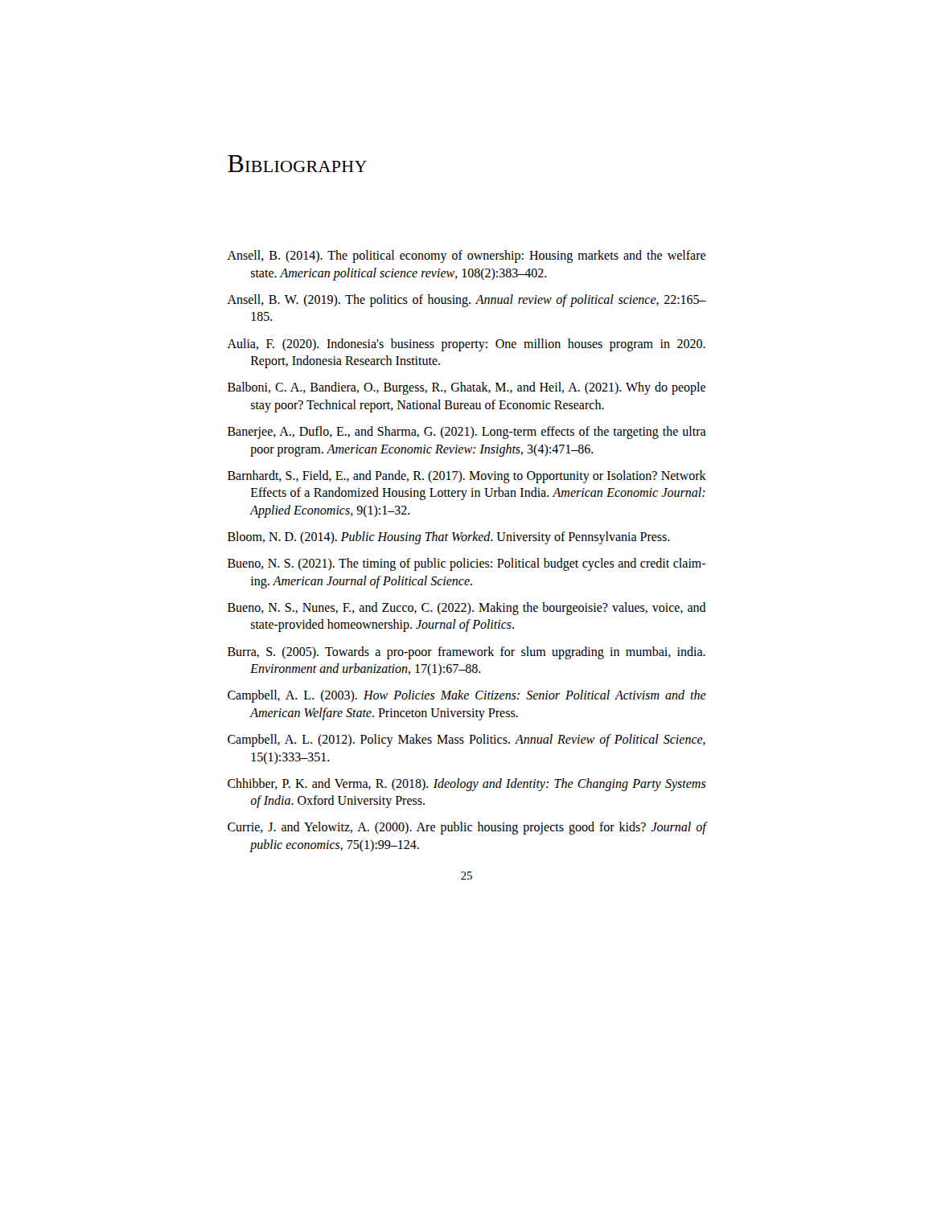Bibliography
Ansell, B. (2014). The political economy of ownership: Housing markets and the welfare state. American political science review, 108(2):383–402.
Ansell, B. W. (2019). The politics of housing. Annual review of political science, 22:165–185.
Aulia, F. (2020). Indonesia's business property: One million houses program in 2020. Report, Indonesia Research Institute.
Balboni, C. A., Bandiera, O., Burgess, R., Ghatak, M., and Heil, A. (2021). Why do people stay poor? Technical report, National Bureau of Economic Research.
Banerjee, A., Duflo, E., and Sharma, G. (2021). Long-term effects of the targeting the ultra poor program. American Economic Review: Insights, 3(4):471–86.
Barnhardt, S., Field, E., and Pande, R. (2017). Moving to Opportunity or Isolation? Network Effects of a Randomized Housing Lottery in Urban India. American Economic Journal: Applied Economics, 9(1):1–32.
Bloom, N. D. (2014). Public Housing That Worked. University of Pennsylvania Press.
Bueno, N. S. (2021). The timing of public policies: Political budget cycles and credit claiming. American Journal of Political Science.
Bueno, N. S., Nunes, F., and Zucco, C. (2022). Making the bourgeoisie? values, voice, and state-provided homeownership. Journal of Politics.
Burra, S. (2005). Towards a pro-poor framework for slum upgrading in mumbai, india. Environment and urbanization, 17(1):67–88.
Campbell, A. L. (2003). How Policies Make Citizens: Senior Political Activism and the American Welfare State. Princeton University Press.
Campbell, A. L. (2012). Policy Makes Mass Politics. Annual Review of Political Science, 15(1):333–351.
Chhibber, P. K. and Verma, R. (2018). Ideology and Identity: The Changing Party Systems of India. Oxford University Press.
Currie, J. and Yelowitz, A. (2000). Are public housing projects good for kids? Journal of public economics, 75(1):99–124.
25